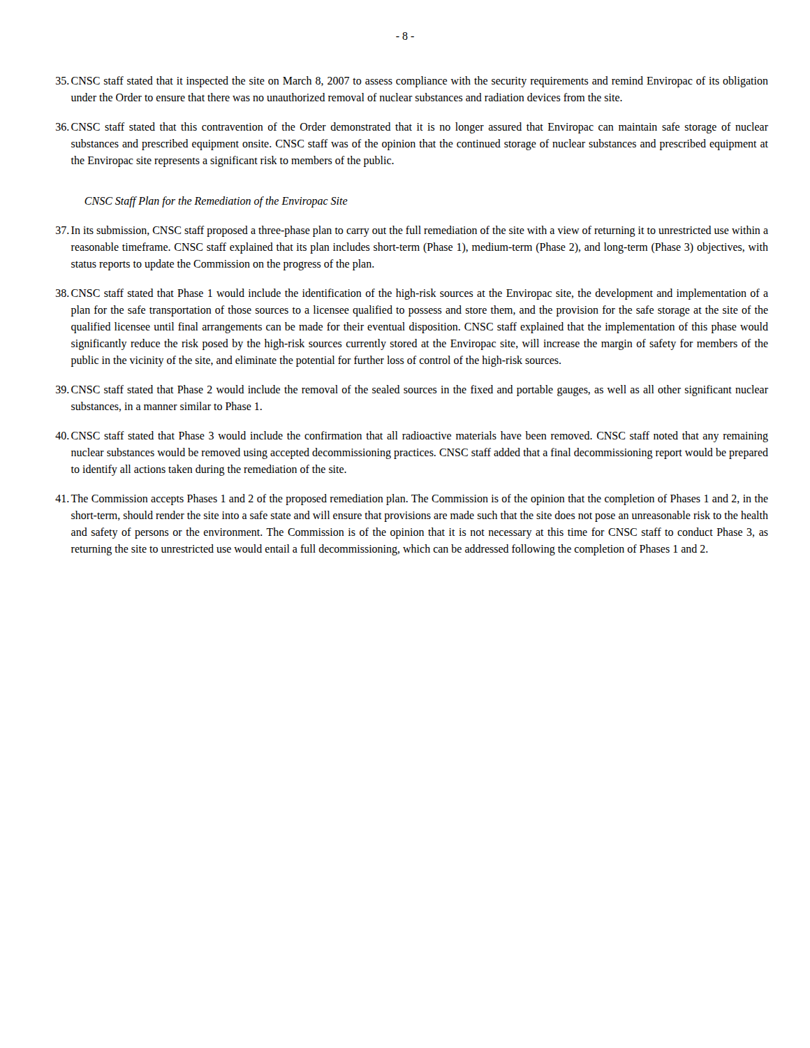- 8 -
35. CNSC staff stated that it inspected the site on March 8, 2007 to assess compliance with the security requirements and remind Enviropac of its obligation under the Order to ensure that there was no unauthorized removal of nuclear substances and radiation devices from the site.
36. CNSC staff stated that this contravention of the Order demonstrated that it is no longer assured that Enviropac can maintain safe storage of nuclear substances and prescribed equipment onsite. CNSC staff was of the opinion that the continued storage of nuclear substances and prescribed equipment at the Enviropac site represents a significant risk to members of the public.
CNSC Staff Plan for the Remediation of the Enviropac Site
37. In its submission, CNSC staff proposed a three-phase plan to carry out the full remediation of the site with a view of returning it to unrestricted use within a reasonable timeframe. CNSC staff explained that its plan includes short-term (Phase 1), medium-term (Phase 2), and long-term (Phase 3) objectives, with status reports to update the Commission on the progress of the plan.
38. CNSC staff stated that Phase 1 would include the identification of the high-risk sources at the Enviropac site, the development and implementation of a plan for the safe transportation of those sources to a licensee qualified to possess and store them, and the provision for the safe storage at the site of the qualified licensee until final arrangements can be made for their eventual disposition. CNSC staff explained that the implementation of this phase would significantly reduce the risk posed by the high-risk sources currently stored at the Enviropac site, will increase the margin of safety for members of the public in the vicinity of the site, and eliminate the potential for further loss of control of the high-risk sources.
39. CNSC staff stated that Phase 2 would include the removal of the sealed sources in the fixed and portable gauges, as well as all other significant nuclear substances, in a manner similar to Phase 1.
40. CNSC staff stated that Phase 3 would include the confirmation that all radioactive materials have been removed. CNSC staff noted that any remaining nuclear substances would be removed using accepted decommissioning practices. CNSC staff added that a final decommissioning report would be prepared to identify all actions taken during the remediation of the site.
41. The Commission accepts Phases 1 and 2 of the proposed remediation plan. The Commission is of the opinion that the completion of Phases 1 and 2, in the short-term, should render the site into a safe state and will ensure that provisions are made such that the site does not pose an unreasonable risk to the health and safety of persons or the environment. The Commission is of the opinion that it is not necessary at this time for CNSC staff to conduct Phase 3, as returning the site to unrestricted use would entail a full decommissioning, which can be addressed following the completion of Phases 1 and 2.